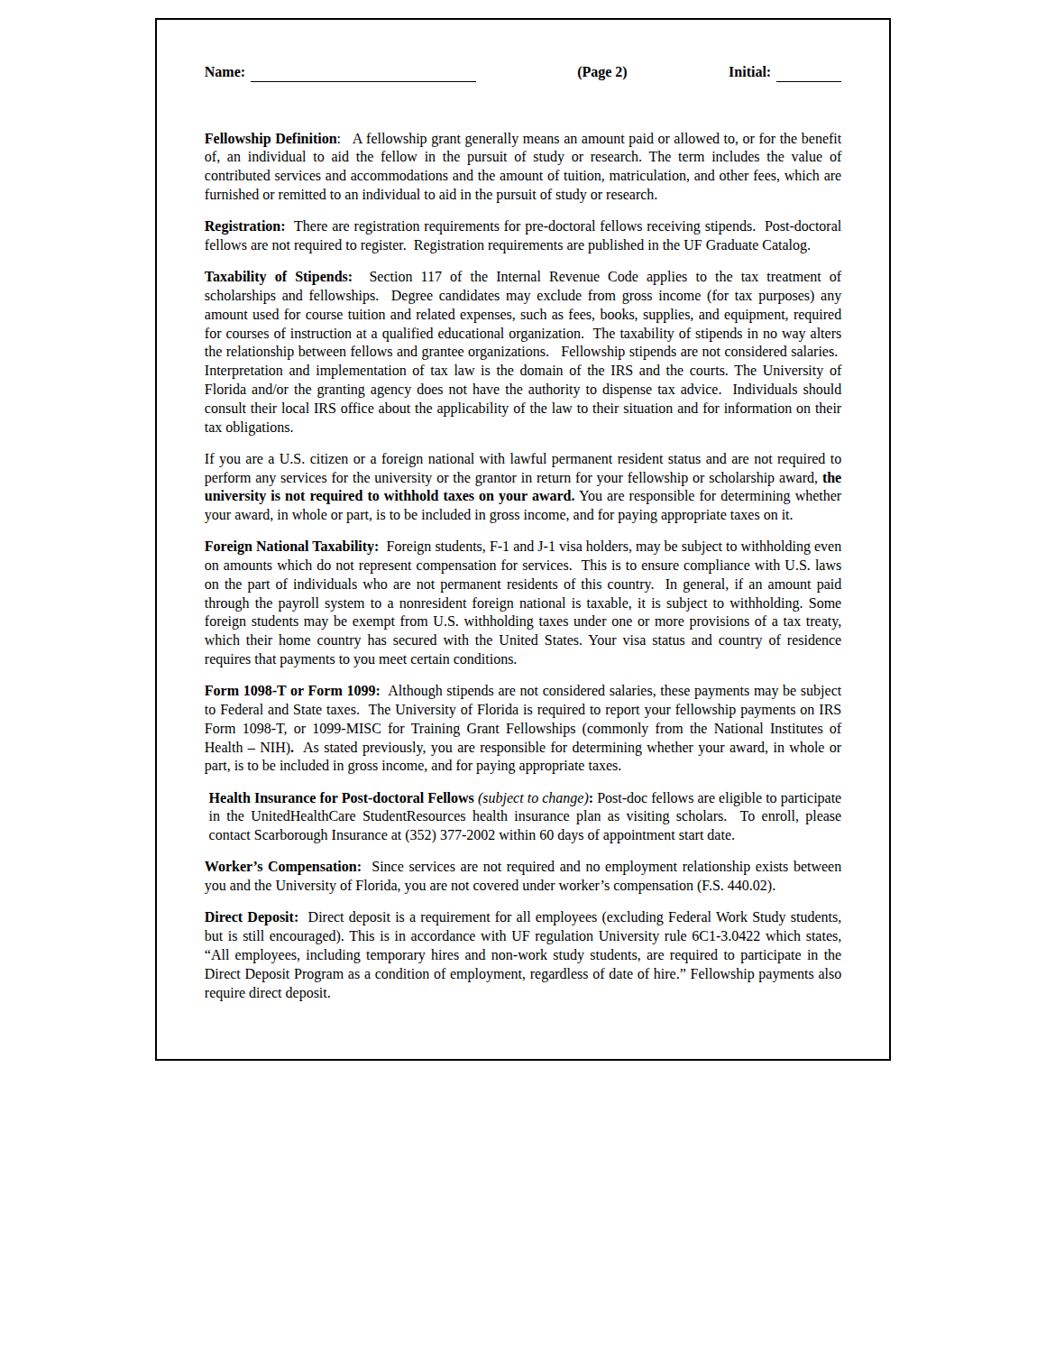Name:
(Page 2)
Initial:
Fellowship Definition: A fellowship grant generally means an amount paid or allowed to, or for the benefit of, an individual to aid the fellow in the pursuit of study or research. The term includes the value of contributed services and accommodations and the amount of tuition, matriculation, and other fees, which are furnished or remitted to an individual to aid in the pursuit of study or research.
Registration: There are registration requirements for pre-doctoral fellows receiving stipends. Post-doctoral fellows are not required to register. Registration requirements are published in the UF Graduate Catalog.
Taxability of Stipends: Section 117 of the Internal Revenue Code applies to the tax treatment of scholarships and fellowships. Degree candidates may exclude from gross income (for tax purposes) any amount used for course tuition and related expenses, such as fees, books, supplies, and equipment, required for courses of instruction at a qualified educational organization. The taxability of stipends in no way alters the relationship between fellows and grantee organizations. Fellowship stipends are not considered salaries. Interpretation and implementation of tax law is the domain of the IRS and the courts. The University of Florida and/or the granting agency does not have the authority to dispense tax advice. Individuals should consult their local IRS office about the applicability of the law to their situation and for information on their tax obligations.
If you are a U.S. citizen or a foreign national with lawful permanent resident status and are not required to perform any services for the university or the grantor in return for your fellowship or scholarship award, the university is not required to withhold taxes on your award. You are responsible for determining whether your award, in whole or part, is to be included in gross income, and for paying appropriate taxes on it.
Foreign National Taxability: Foreign students, F-1 and J-1 visa holders, may be subject to withholding even on amounts which do not represent compensation for services. This is to ensure compliance with U.S. laws on the part of individuals who are not permanent residents of this country. In general, if an amount paid through the payroll system to a nonresident foreign national is taxable, it is subject to withholding. Some foreign students may be exempt from U.S. withholding taxes under one or more provisions of a tax treaty, which their home country has secured with the United States. Your visa status and country of residence requires that payments to you meet certain conditions.
Form 1098-T or Form 1099: Although stipends are not considered salaries, these payments may be subject to Federal and State taxes. The University of Florida is required to report your fellowship payments on IRS Form 1098-T, or 1099-MISC for Training Grant Fellowships (commonly from the National Institutes of Health – NIH). As stated previously, you are responsible for determining whether your award, in whole or part, is to be included in gross income, and for paying appropriate taxes.
Health Insurance for Post-doctoral Fellows (subject to change): Post-doc fellows are eligible to participate in the UnitedHealthCare StudentResources health insurance plan as visiting scholars. To enroll, please contact Scarborough Insurance at (352) 377-2002 within 60 days of appointment start date.
Worker’s Compensation: Since services are not required and no employment relationship exists between you and the University of Florida, you are not covered under worker’s compensation (F.S. 440.02).
Direct Deposit: Direct deposit is a requirement for all employees (excluding Federal Work Study students, but is still encouraged). This is in accordance with UF regulation University rule 6C1-3.0422 which states, “All employees, including temporary hires and non-work study students, are required to participate in the Direct Deposit Program as a condition of employment, regardless of date of hire.” Fellowship payments also require direct deposit.